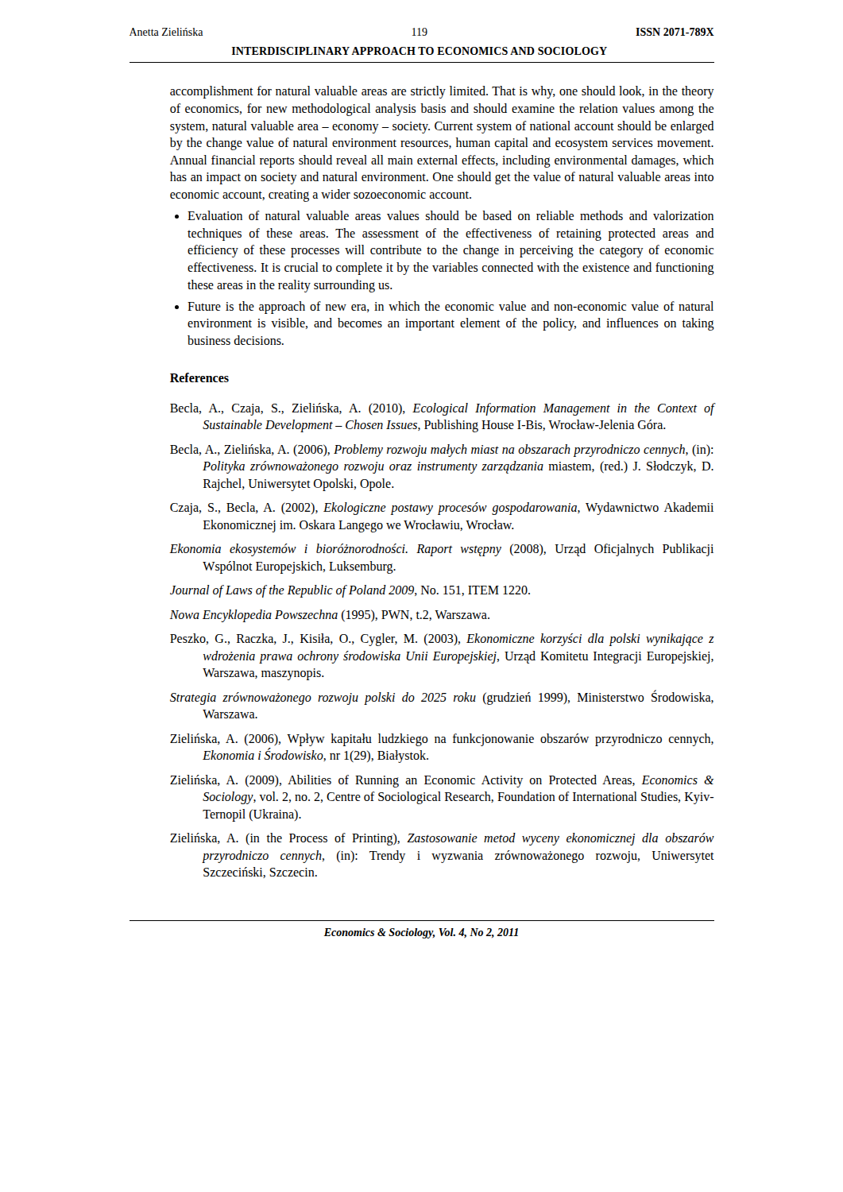Anetta Zielińska
119
Interdisciplinary Approach to Economics and Sociology
ISSN 2071-789X
accomplishment for natural valuable areas are strictly limited. That is why, one should look, in the theory of economics, for new methodological analysis basis and should examine the relation values among the system, natural valuable area – economy – society. Current system of national account should be enlarged by the change value of natural environment resources, human capital and ecosystem services movement. Annual financial reports should reveal all main external effects, including environmental damages, which has an impact on society and natural environment. One should get the value of natural valuable areas into economic account, creating a wider sozoeconomic account.
Evaluation of natural valuable areas values should be based on reliable methods and valorization techniques of these areas. The assessment of the effectiveness of retaining protected areas and efficiency of these processes will contribute to the change in perceiving the category of economic effectiveness. It is crucial to complete it by the variables connected with the existence and functioning these areas in the reality surrounding us.
Future is the approach of new era, in which the economic value and non-economic value of natural environment is visible, and becomes an important element of the policy, and influences on taking business decisions.
References
Becla, A., Czaja, S., Zielińska, A. (2010), Ecological Information Management in the Context of Sustainable Development – Chosen Issues, Publishing House I-Bis, Wrocław-Jelenia Góra.
Becla, A., Zielińska, A. (2006), Problemy rozwoju małych miast na obszarach przyrodniczo cennych, (in): Polityka zrównoważonego rozwoju oraz instrumenty zarządzania miastem, (red.) J. Słodczyk, D. Rajchel, Uniwersytet Opolski, Opole.
Czaja, S., Becla, A. (2002), Ekologiczne postawy procesów gospodarowania, Wydawnictwo Akademii Ekonomicznej im. Oskara Langego we Wrocławiu, Wrocław.
Ekonomia ekosystemów i bioróżnorodności. Raport wstępny (2008), Urząd Oficjalnych Publikacji Wspólnot Europejskich, Luksemburg.
Journal of Laws of the Republic of Poland 2009, No. 151, ITEM 1220.
Nowa Encyklopedia Powszechna (1995), PWN, t.2, Warszawa.
Peszko, G., Raczka, J., Kisiła, O., Cygler, M. (2003), Ekonomiczne korzyści dla polski wynikające z wdrożenia prawa ochrony środowiska Unii Europejskiej, Urząd Komitetu Integracji Europejskiej, Warszawa, maszynopis.
Strategia zrównoważonego rozwoju polski do 2025 roku (grudzień 1999), Ministerstwo Środowiska, Warszawa.
Zielińska, A. (2006), Wpływ kapitału ludzkiego na funkcjonowanie obszarów przyrodniczo cennych, Ekonomia i Środowisko, nr 1(29), Białystok.
Zielińska, A. (2009), Abilities of Running an Economic Activity on Protected Areas, Economics & Sociology, vol. 2, no. 2, Centre of Sociological Research, Foundation of International Studies, Kyiv-Ternopil (Ukraina).
Zielińska, A. (in the Process of Printing), Zastosowanie metod wyceny ekonomicznej dla obszarów przyrodniczo cennych, (in): Trendy i wyzwania zrównoważonego rozwoju, Uniwersytet Szczeciński, Szczecin.
Economics & Sociology, Vol. 4, No 2, 2011